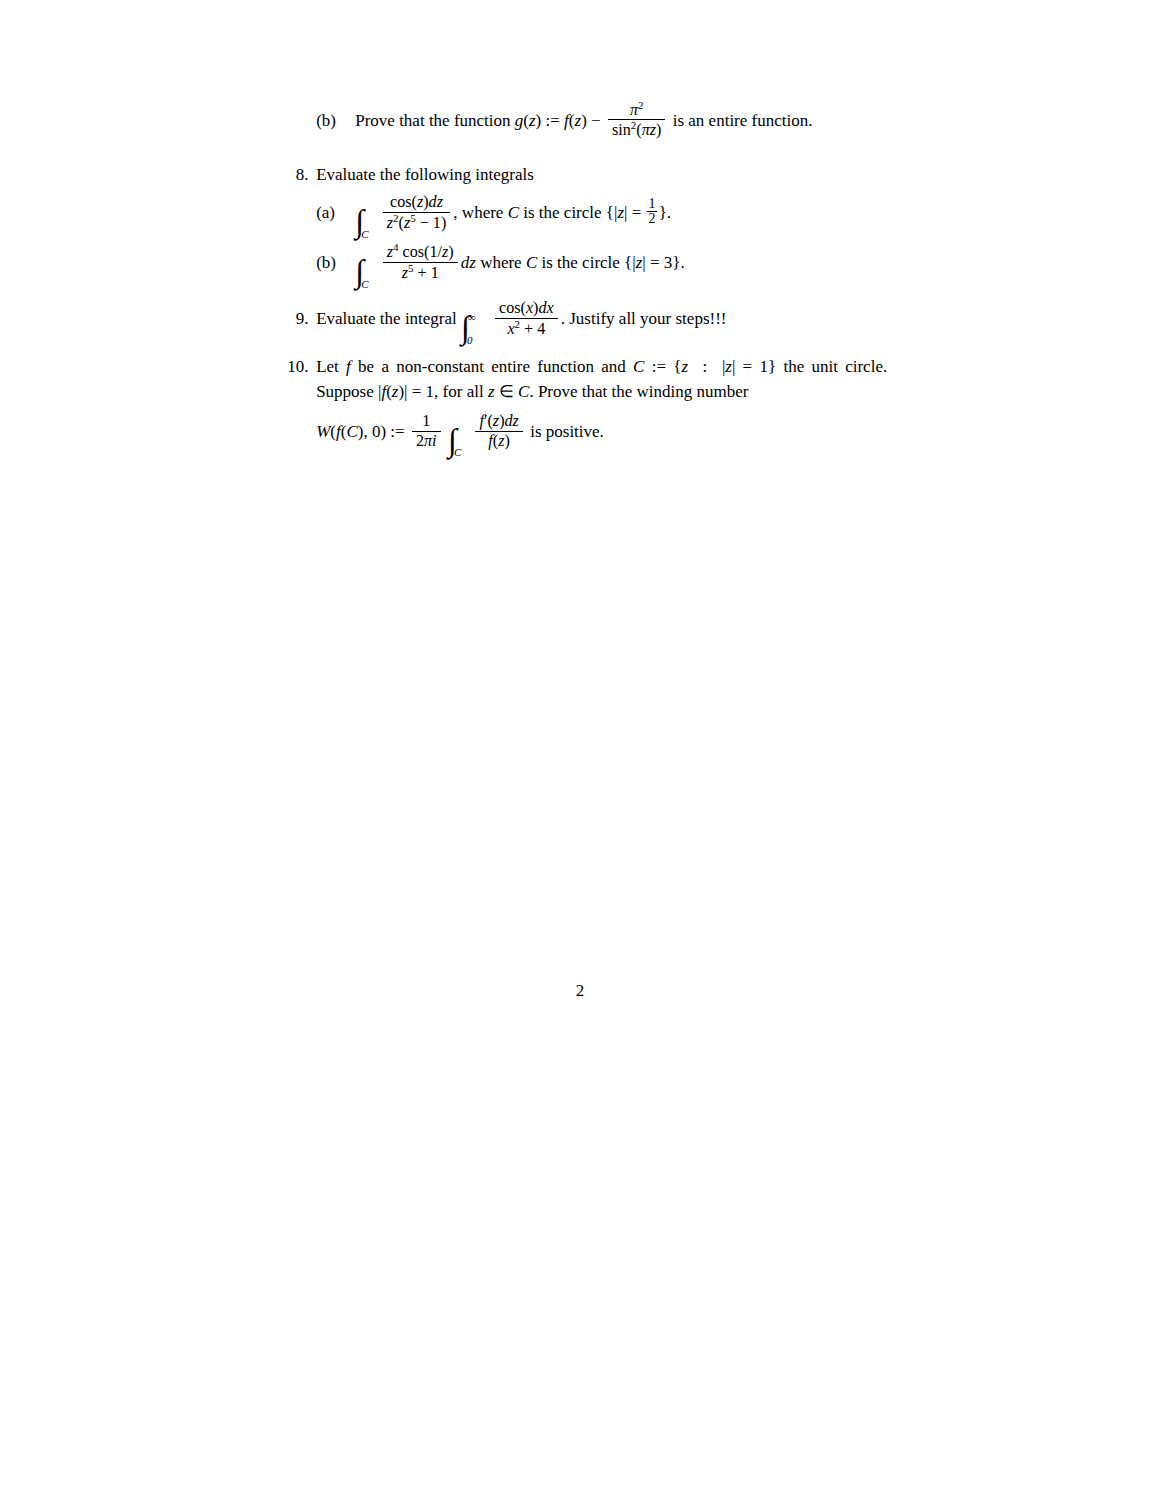(b) Prove that the function g(z) := f(z) − π2 sin2(πz) is an entire function.
8. Evaluate the following integrals
(a) ∫C cos(z)dz z2(z5 − 1) , where C is the circle {|z| = 12}.
(b) ∫C z4 cos(1/z) z5 + 1 dz where C is the circle {|z| = 3}.
9. Evaluate the integral ∫∞0 cos(x)dx x2 + 4 . Justify all your steps!!!
10. Let f be a non-constant entire function and C := {z : |z| = 1} the unit circle. Suppose |f(z)| = 1, for all z ∈ C. Prove that the winding number W(f(C), 0) := 1 2πi ∫C f′(z)dz f(z) is positive.
2